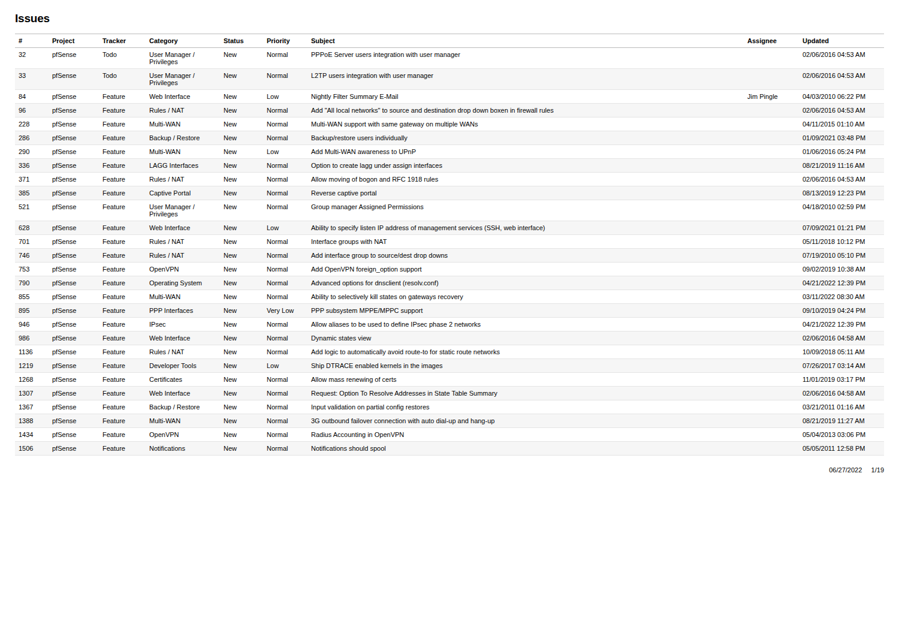Issues
| # | Project | Tracker | Category | Status | Priority | Subject | Assignee | Updated |
| --- | --- | --- | --- | --- | --- | --- | --- | --- |
| 32 | pfSense | Todo | User Manager / Privileges | New | Normal | PPPoE Server users integration with user manager | | 02/06/2016 04:53 AM |
| 33 | pfSense | Todo | User Manager / Privileges | New | Normal | L2TP users integration with user manager | | 02/06/2016 04:53 AM |
| 84 | pfSense | Feature | Web Interface | New | Low | Nightly Filter Summary E-Mail | Jim Pingle | 04/03/2010 06:22 PM |
| 96 | pfSense | Feature | Rules / NAT | New | Normal | Add "All local networks" to source and destination drop down boxen in firewall rules | | 02/06/2016 04:53 AM |
| 228 | pfSense | Feature | Multi-WAN | New | Normal | Multi-WAN support with same gateway on multiple WANs | | 04/11/2015 01:10 AM |
| 286 | pfSense | Feature | Backup / Restore | New | Normal | Backup/restore users individually | | 01/09/2021 03:48 PM |
| 290 | pfSense | Feature | Multi-WAN | New | Low | Add Multi-WAN awareness to UPnP | | 01/06/2016 05:24 PM |
| 336 | pfSense | Feature | LAGG Interfaces | New | Normal | Option to create lagg under assign interfaces | | 08/21/2019 11:16 AM |
| 371 | pfSense | Feature | Rules / NAT | New | Normal | Allow moving of bogon and RFC 1918 rules | | 02/06/2016 04:53 AM |
| 385 | pfSense | Feature | Captive Portal | New | Normal | Reverse captive portal | | 08/13/2019 12:23 PM |
| 521 | pfSense | Feature | User Manager / Privileges | New | Normal | Group manager Assigned Permissions | | 04/18/2010 02:59 PM |
| 628 | pfSense | Feature | Web Interface | New | Low | Ability to specify listen IP address of management services (SSH, web interface) | | 07/09/2021 01:21 PM |
| 701 | pfSense | Feature | Rules / NAT | New | Normal | Interface groups with NAT | | 05/11/2018 10:12 PM |
| 746 | pfSense | Feature | Rules / NAT | New | Normal | Add interface group to source/dest drop downs | | 07/19/2010 05:10 PM |
| 753 | pfSense | Feature | OpenVPN | New | Normal | Add OpenVPN foreign_option support | | 09/02/2019 10:38 AM |
| 790 | pfSense | Feature | Operating System | New | Normal | Advanced options for dnsclient (resolv.conf) | | 04/21/2022 12:39 PM |
| 855 | pfSense | Feature | Multi-WAN | New | Normal | Ability to selectively kill states on gateways recovery | | 03/11/2022 08:30 AM |
| 895 | pfSense | Feature | PPP Interfaces | New | Very Low | PPP subsystem MPPE/MPPC support | | 09/10/2019 04:24 PM |
| 946 | pfSense | Feature | IPsec | New | Normal | Allow aliases to be used to define IPsec phase 2 networks | | 04/21/2022 12:39 PM |
| 986 | pfSense | Feature | Web Interface | New | Normal | Dynamic states view | | 02/06/2016 04:58 AM |
| 1136 | pfSense | Feature | Rules / NAT | New | Normal | Add logic to automatically avoid route-to for static route networks | | 10/09/2018 05:11 AM |
| 1219 | pfSense | Feature | Developer Tools | New | Low | Ship DTRACE enabled kernels in the images | | 07/26/2017 03:14 AM |
| 1268 | pfSense | Feature | Certificates | New | Normal | Allow mass renewing of certs | | 11/01/2019 03:17 PM |
| 1307 | pfSense | Feature | Web Interface | New | Normal | Request: Option To Resolve Addresses in State Table Summary | | 02/06/2016 04:58 AM |
| 1367 | pfSense | Feature | Backup / Restore | New | Normal | Input validation on partial config restores | | 03/21/2011 01:16 AM |
| 1388 | pfSense | Feature | Multi-WAN | New | Normal | 3G outbound failover connection with auto dial-up and hang-up | | 08/21/2019 11:27 AM |
| 1434 | pfSense | Feature | OpenVPN | New | Normal | Radius Accounting in OpenVPN | | 05/04/2013 03:06 PM |
| 1506 | pfSense | Feature | Notifications | New | Normal | Notifications should spool | | 05/05/2011 12:58 PM |
06/27/2022 1/19